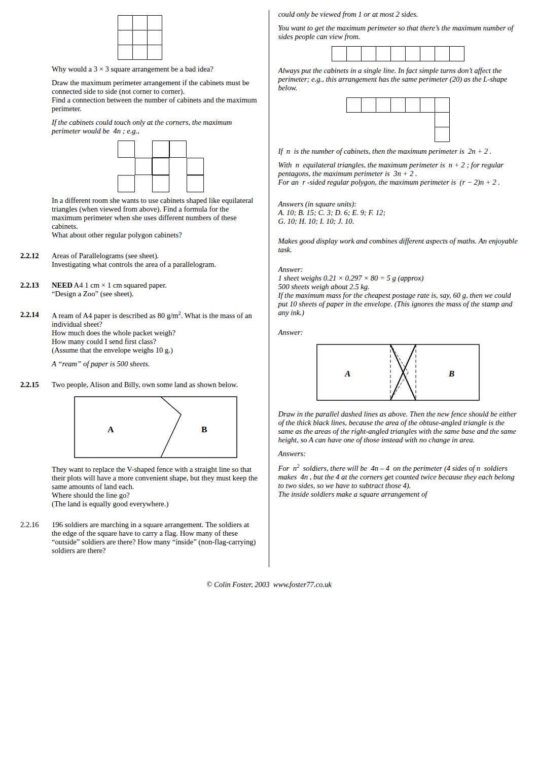Why would a 3 × 3 square arrangement be a bad idea?
Draw the maximum perimeter arrangement if the cabinets must be connected side to side (not corner to corner).
Find a connection between the number of cabinets and the maximum perimeter.
If the cabinets could touch only at the corners, the maximum perimeter would be 4n ; e.g.,
In a different room she wants to use cabinets shaped like equilateral triangles (when viewed from above). Find a formula for the maximum perimeter when she uses different numbers of these cabinets.
What about other regular polygon cabinets?
2.2.12
Areas of Parallelograms (see sheet).
Investigating what controls the area of a parallelogram.
2.2.13
NEED A4 1 cm × 1 cm squared paper.
“Design a Zoo” (see sheet).
2.2.14
A ream of A4 paper is described as 80 g/m2. What is the mass of an individual sheet?
How much does the whole packet weigh?
How many could I send first class?
(Assume that the envelope weighs 10 g.)
A “ream” of paper is 500 sheets.
2.2.15
Two people, Alison and Billy, own some land as shown below.
A B
They want to replace the V-shaped fence with a straight line so that their plots will have a more convenient shape, but they must keep the same amounts of land each.
Where should the line go?
(The land is equally good everywhere.)
2.2.16
196 soldiers are marching in a square arrangement. The soldiers at the edge of the square have to carry a flag. How many of these “outside” soldiers are there? How many “inside” (non-flag-carrying) soldiers are there?
could only be viewed from 1 or at most 2 sides.
You want to get the maximum perimeter so that there’s the maximum number of sides people can view from.
Always put the cabinets in a single line. In fact simple turns don’t affect the perimeter; e.g., this arrangement has the same perimeter (20) as the L-shape below.
If n is the number of cabinets, then the maximum perimeter is 2n + 2 .
With n equilateral triangles, the maximum perimeter is n + 2 ; for regular pentagons, the maximum perimeter is 3n + 2 .
For an r -sided regular polygon, the maximum perimeter is (r − 2)n + 2 .
Answers (in square units):
A. 10; B. 15; C. 3; D. 6; E. 9; F. 12;
G. 10; H. 10; I. 10; J. 10.
Makes good display work and combines different aspects of maths. An enjoyable task.
Answer:
1 sheet weighs 0.21 × 0.297 × 80 = 5 g (approx)
500 sheets weigh about 2.5 kg.
If the maximum mass for the cheapest postage rate is, say, 60 g, then we could put 10 sheets of paper in the envelope. (This ignores the mass of the stamp and any ink.)
Answer:
A B
Draw in the parallel dashed lines as above. Then the new fence should be either of the thick black lines, because the area of the obtuse-angled triangle is the same as the areas of the right-angled triangles with the same base and the same height, so A can have one of those instead with no change in area.
Answers:
For n2 soldiers, there will be 4n – 4 on the perimeter (4 sides of n soldiers makes 4n , but the 4 at the corners get counted twice because they each belong to two sides, so we have to subtract those 4).
The inside soldiers make a square arrangement of
© Colin Foster, 2003 www.foster77.co.uk